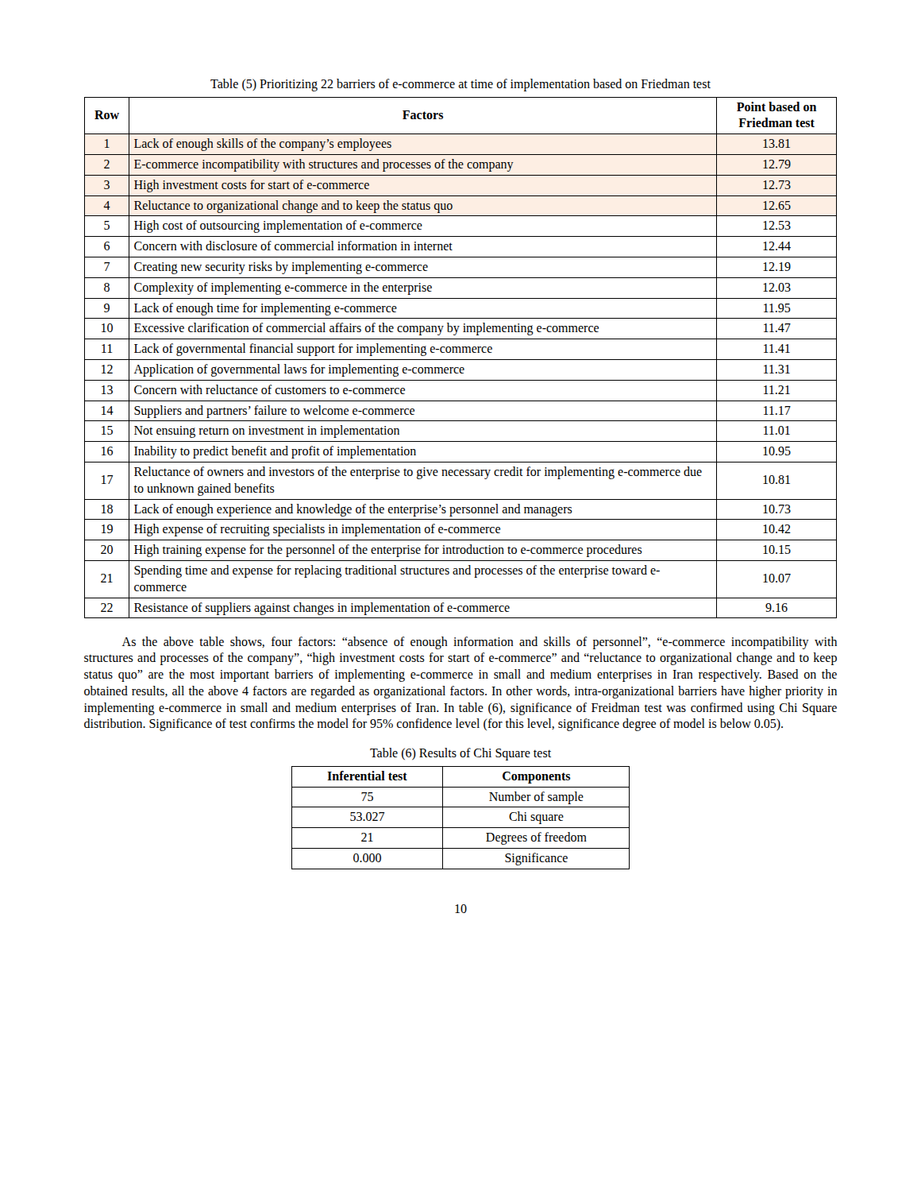Table (5) Prioritizing 22 barriers of e-commerce at time of implementation based on Friedman test
| Row | Factors | Point based on Friedman test |
| --- | --- | --- |
| 1 | Lack of enough skills of the company’s employees | 13.81 |
| 2 | E-commerce incompatibility with structures and processes of the company | 12.79 |
| 3 | High investment costs for start of e-commerce | 12.73 |
| 4 | Reluctance to organizational change and to keep the status quo | 12.65 |
| 5 | High cost of outsourcing implementation of e-commerce | 12.53 |
| 6 | Concern with disclosure of commercial information in internet | 12.44 |
| 7 | Creating new security risks by implementing e-commerce | 12.19 |
| 8 | Complexity of implementing e-commerce in the enterprise | 12.03 |
| 9 | Lack of enough time for implementing e-commerce | 11.95 |
| 10 | Excessive clarification of commercial affairs of the company by implementing e-commerce | 11.47 |
| 11 | Lack of governmental financial support for implementing e-commerce | 11.41 |
| 12 | Application of governmental laws for implementing e-commerce | 11.31 |
| 13 | Concern with reluctance of customers to e-commerce | 11.21 |
| 14 | Suppliers and partners’ failure to welcome e-commerce | 11.17 |
| 15 | Not ensuing return on investment in implementation | 11.01 |
| 16 | Inability to predict benefit and profit of implementation | 10.95 |
| 17 | Reluctance of owners and investors of the enterprise to give necessary credit for implementing e-commerce due to unknown gained benefits | 10.81 |
| 18 | Lack of enough experience and knowledge of the enterprise’s personnel and managers | 10.73 |
| 19 | High expense of recruiting specialists in implementation of e-commerce | 10.42 |
| 20 | High training expense for the personnel of the enterprise for introduction to e-commerce procedures | 10.15 |
| 21 | Spending time and expense for replacing traditional structures and processes of the enterprise toward e-commerce | 10.07 |
| 22 | Resistance of suppliers against changes in implementation of e-commerce | 9.16 |
As the above table shows, four factors: “absence of enough information and skills of personnel”, “e-commerce incompatibility with structures and processes of the company”, “high investment costs for start of e-commerce” and “reluctance to organizational change and to keep status quo” are the most important barriers of implementing e-commerce in small and medium enterprises in Iran respectively. Based on the obtained results, all the above 4 factors are regarded as organizational factors. In other words, intra-organizational barriers have higher priority in implementing e-commerce in small and medium enterprises of Iran. In table (6), significance of Freidman test was confirmed using Chi Square distribution. Significance of test confirms the model for 95% confidence level (for this level, significance degree of model is below 0.05).
Table (6) Results of Chi Square test
| Inferential test | Components |
| --- | --- |
| 75 | Number of sample |
| 53.027 | Chi square |
| 21 | Degrees of freedom |
| 0.000 | Significance |
10